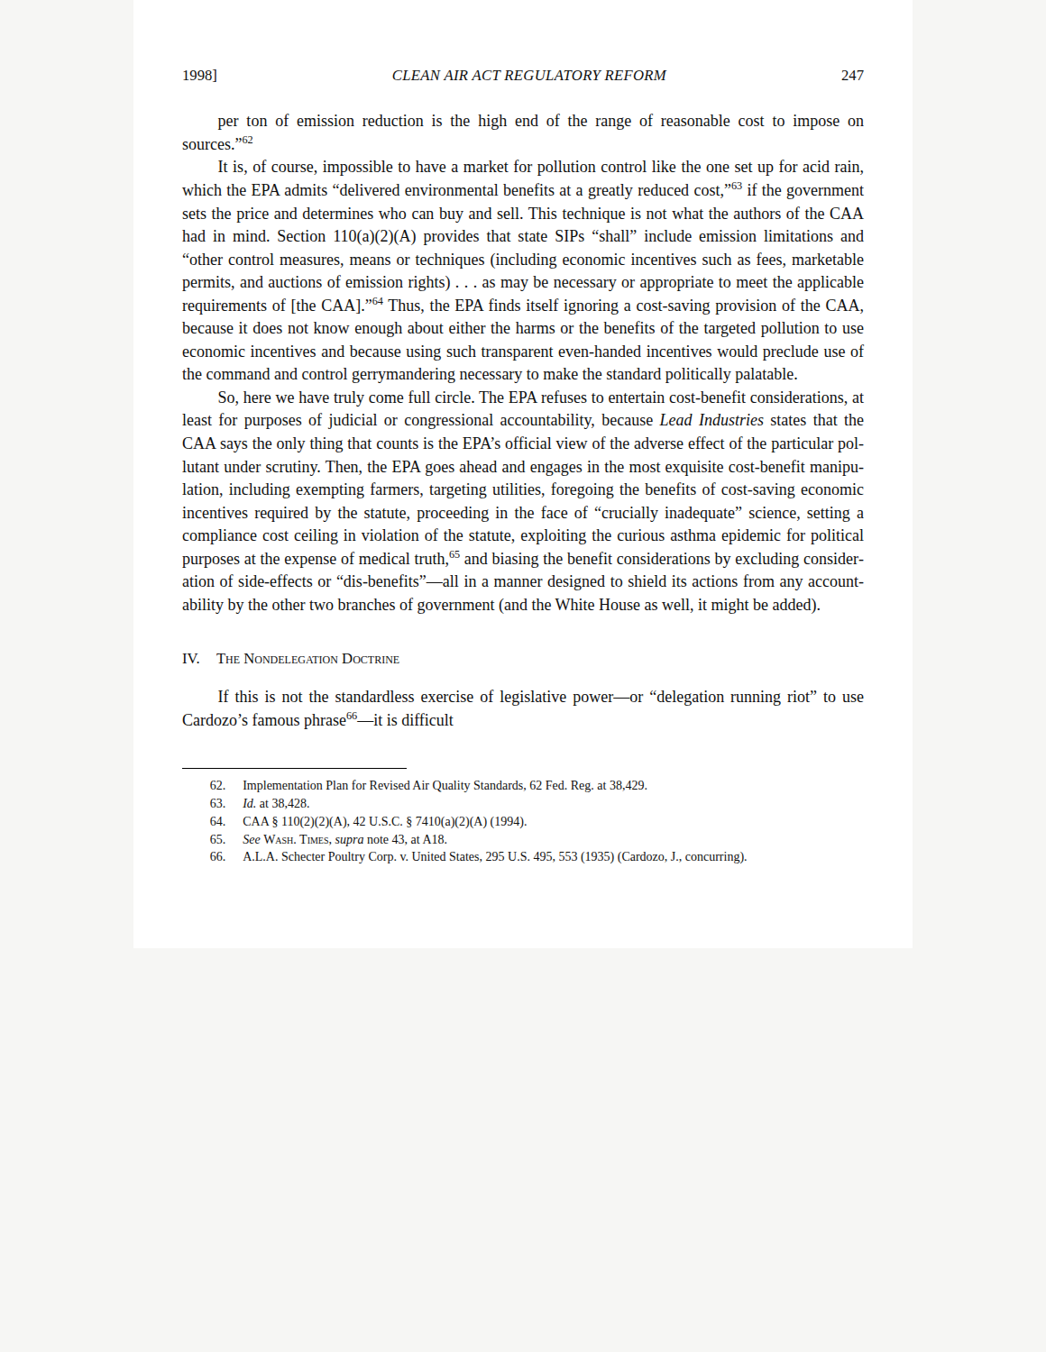1998] Clean Air Act Regulatory Reform 247
per ton of emission reduction is the high end of the range of reasonable cost to impose on sources.”62
It is, of course, impossible to have a market for pollution control like the one set up for acid rain, which the EPA admits “delivered environmental benefits at a greatly reduced cost,”63 if the government sets the price and determines who can buy and sell. This technique is not what the authors of the CAA had in mind. Section 110(a)(2)(A) provides that state SIPs “shall” include emission limitations and “other control measures, means or techniques (including economic incentives such as fees, marketable permits, and auctions of emission rights) . . . as may be necessary or appropriate to meet the applicable requirements of [the CAA].”64 Thus, the EPA finds itself ignoring a cost-saving provision of the CAA, because it does not know enough about either the harms or the benefits of the targeted pollution to use economic incentives and because using such transparent even-handed incentives would preclude use of the command and control gerrymandering necessary to make the standard politically palatable.
So, here we have truly come full circle. The EPA refuses to entertain cost-benefit considerations, at least for purposes of judicial or congressional accountability, because Lead Industries states that the CAA says the only thing that counts is the EPA’s official view of the adverse effect of the particular pollutant under scrutiny. Then, the EPA goes ahead and engages in the most exquisite cost-benefit manipulation, including exempting farmers, targeting utilities, foregoing the benefits of cost-saving economic incentives required by the statute, proceeding in the face of “crucially inadequate” science, setting a compliance cost ceiling in violation of the statute, exploiting the curious asthma epidemic for political purposes at the expense of medical truth,65 and biasing the benefit considerations by excluding consideration of side-effects or “dis-benefits”—all in a manner designed to shield its actions from any accountability by the other two branches of government (and the White House as well, it might be added).
IV. The Nondelegation Doctrine
If this is not the standardless exercise of legislative power—or “delegation running riot” to use Cardozo’s famous phrase66—it is difficult
62. Implementation Plan for Revised Air Quality Standards, 62 Fed. Reg. at 38,429.
63. Id. at 38,428.
64. CAA § 110(2)(2)(A), 42 U.S.C. § 7410(a)(2)(A) (1994).
65. See Wash. Times, supra note 43, at A18.
66. A.L.A. Schecter Poultry Corp. v. United States, 295 U.S. 495, 553 (1935) (Cardozo, J., concurring).